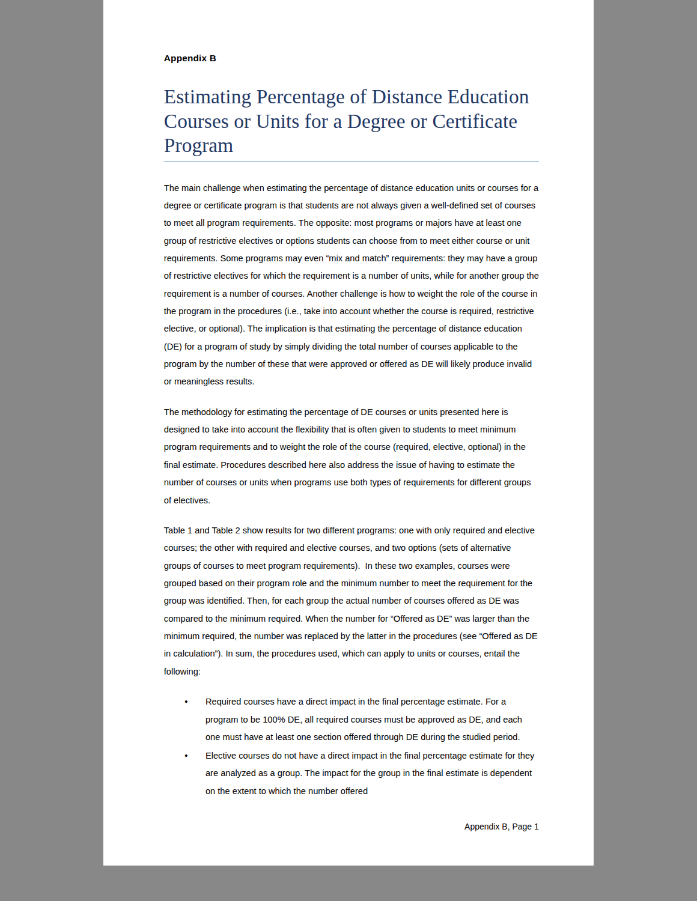Appendix B
Estimating Percentage of Distance Education Courses or Units for a Degree or Certificate Program
The main challenge when estimating the percentage of distance education units or courses for a degree or certificate program is that students are not always given a well-defined set of courses to meet all program requirements. The opposite: most programs or majors have at least one group of restrictive electives or options students can choose from to meet either course or unit requirements. Some programs may even “mix and match” requirements: they may have a group of restrictive electives for which the requirement is a number of units, while for another group the requirement is a number of courses. Another challenge is how to weight the role of the course in the program in the procedures (i.e., take into account whether the course is required, restrictive elective, or optional). The implication is that estimating the percentage of distance education (DE) for a program of study by simply dividing the total number of courses applicable to the program by the number of these that were approved or offered as DE will likely produce invalid or meaningless results.
The methodology for estimating the percentage of DE courses or units presented here is designed to take into account the flexibility that is often given to students to meet minimum program requirements and to weight the role of the course (required, elective, optional) in the final estimate. Procedures described here also address the issue of having to estimate the number of courses or units when programs use both types of requirements for different groups of electives.
Table 1 and Table 2 show results for two different programs: one with only required and elective courses; the other with required and elective courses, and two options (sets of alternative groups of courses to meet program requirements). In these two examples, courses were grouped based on their program role and the minimum number to meet the requirement for the group was identified. Then, for each group the actual number of courses offered as DE was compared to the minimum required. When the number for “Offered as DE” was larger than the minimum required, the number was replaced by the latter in the procedures (see “Offered as DE in calculation”). In sum, the procedures used, which can apply to units or courses, entail the following:
Required courses have a direct impact in the final percentage estimate. For a program to be 100% DE, all required courses must be approved as DE, and each one must have at least one section offered through DE during the studied period.
Elective courses do not have a direct impact in the final percentage estimate for they are analyzed as a group. The impact for the group in the final estimate is dependent on the extent to which the number offered
Appendix B, Page 1